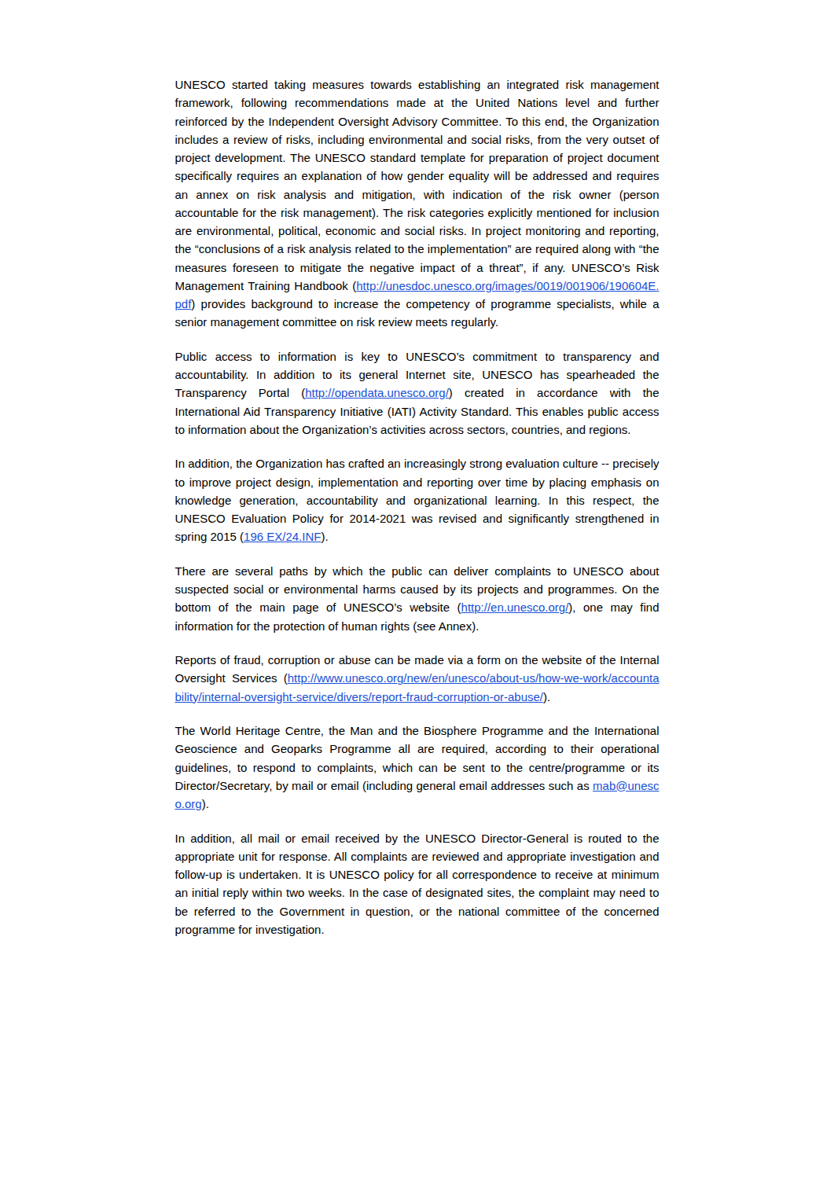UNESCO started taking measures towards establishing an integrated risk management framework, following recommendations made at the United Nations level and further reinforced by the Independent Oversight Advisory Committee. To this end, the Organization includes a review of risks, including environmental and social risks, from the very outset of project development. The UNESCO standard template for preparation of project document specifically requires an explanation of how gender equality will be addressed and requires an annex on risk analysis and mitigation, with indication of the risk owner (person accountable for the risk management). The risk categories explicitly mentioned for inclusion are environmental, political, economic and social risks. In project monitoring and reporting, the “conclusions of a risk analysis related to the implementation” are required along with “the measures foreseen to mitigate the negative impact of a threat”, if any. UNESCO’s Risk Management Training Handbook (http://unesdoc.unesco.org/images/0019/001906/190604E.pdf) provides background to increase the competency of programme specialists, while a senior management committee on risk review meets regularly.
Public access to information is key to UNESCO’s commitment to transparency and accountability. In addition to its general Internet site, UNESCO has spearheaded the Transparency Portal (http://opendata.unesco.org/) created in accordance with the International Aid Transparency Initiative (IATI) Activity Standard. This enables public access to information about the Organization’s activities across sectors, countries, and regions.
In addition, the Organization has crafted an increasingly strong evaluation culture -- precisely to improve project design, implementation and reporting over time by placing emphasis on knowledge generation, accountability and organizational learning. In this respect, the UNESCO Evaluation Policy for 2014-2021 was revised and significantly strengthened in spring 2015 (196 EX/24.INF).
There are several paths by which the public can deliver complaints to UNESCO about suspected social or environmental harms caused by its projects and programmes. On the bottom of the main page of UNESCO’s website (http://en.unesco.org/), one may find information for the protection of human rights (see Annex).
Reports of fraud, corruption or abuse can be made via a form on the website of the Internal Oversight Services (http://www.unesco.org/new/en/unesco/about-us/how-we-work/accountability/internal-oversight-service/divers/report-fraud-corruption-or-abuse/).
The World Heritage Centre, the Man and the Biosphere Programme and the International Geoscience and Geoparks Programme all are required, according to their operational guidelines, to respond to complaints, which can be sent to the centre/programme or its Director/Secretary, by mail or email (including general email addresses such as mab@unesco.org).
In addition, all mail or email received by the UNESCO Director-General is routed to the appropriate unit for response. All complaints are reviewed and appropriate investigation and follow-up is undertaken. It is UNESCO policy for all correspondence to receive at minimum an initial reply within two weeks. In the case of designated sites, the complaint may need to be referred to the Government in question, or the national committee of the concerned programme for investigation.